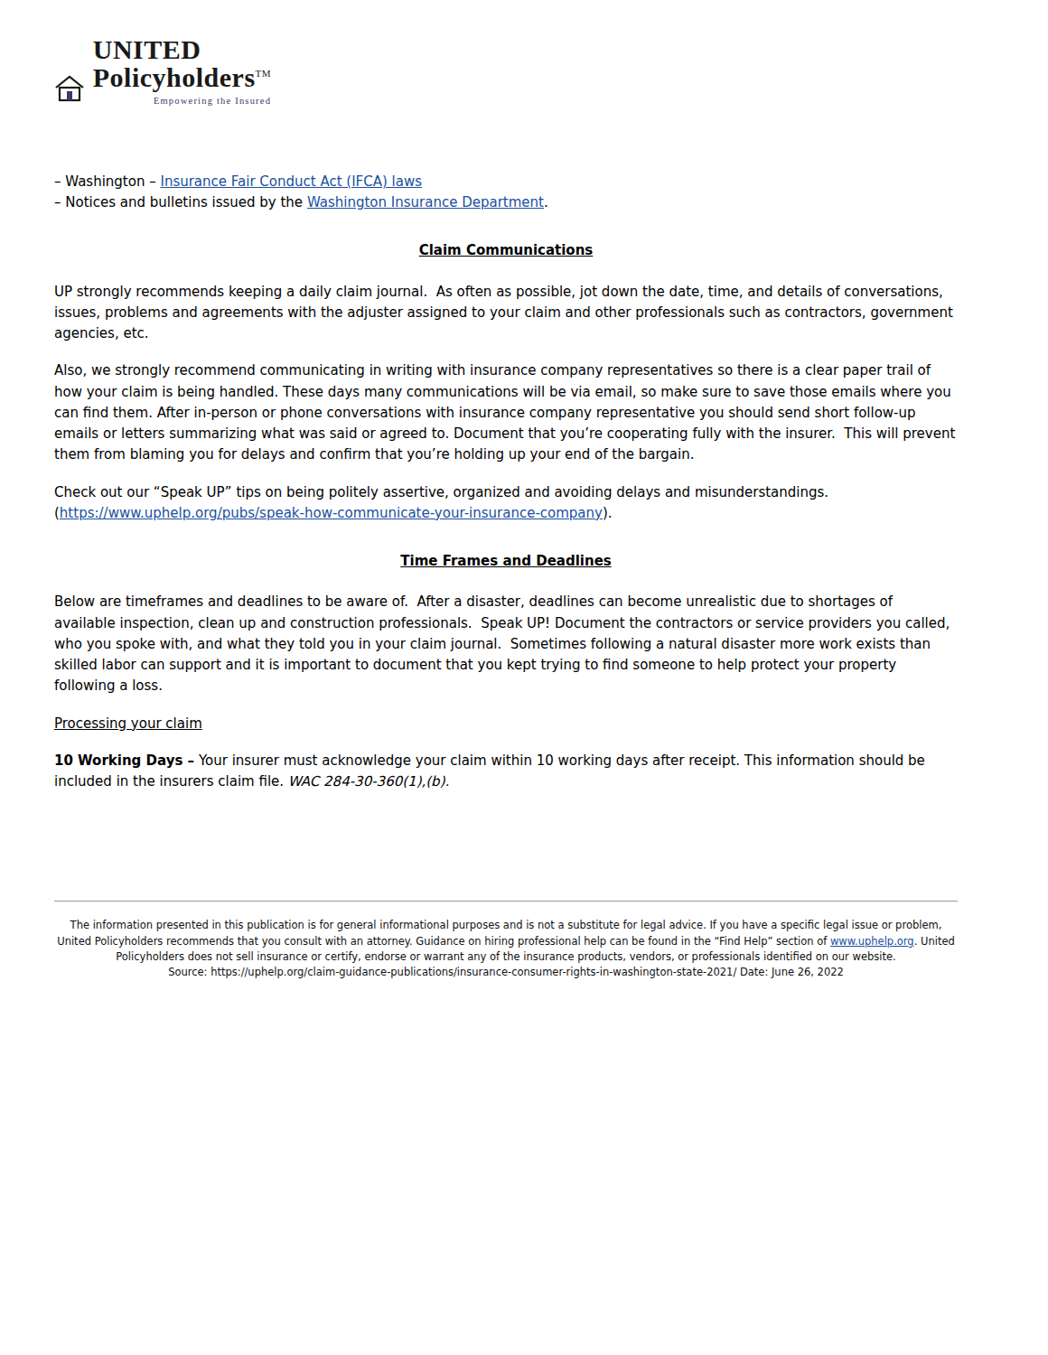UNITED
PolicyholdersTM
Empowering the Insured
– Washington – Insurance Fair Conduct Act (IFCA) laws
– Notices and bulletins issued by the Washington Insurance Department.
Claim Communications
UP strongly recommends keeping a daily claim journal. As often as possible, jot down the date, time, and details of conversations, issues, problems and agreements with the adjuster assigned to your claim and other professionals such as contractors, government agencies, etc.
Also, we strongly recommend communicating in writing with insurance company representatives so there is a clear paper trail of how your claim is being handled. These days many communications will be via email, so make sure to save those emails where you can find them. After in-person or phone conversations with insurance company representative you should send short follow-up emails or letters summarizing what was said or agreed to. Document that you’re cooperating fully with the insurer. This will prevent them from blaming you for delays and confirm that you’re holding up your end of the bargain.
Check out our “Speak UP” tips on being politely assertive, organized and avoiding delays and misunderstandings. (https://www.uphelp.org/pubs/speak-how-communicate-your-insurance-company).
Time Frames and Deadlines
Below are timeframes and deadlines to be aware of. After a disaster, deadlines can become unrealistic due to shortages of available inspection, clean up and construction professionals. Speak UP! Document the contractors or service providers you called, who you spoke with, and what they told you in your claim journal. Sometimes following a natural disaster more work exists than skilled labor can support and it is important to document that you kept trying to find someone to help protect your property following a loss.
Processing your claim
10 Working Days – Your insurer must acknowledge your claim within 10 working days after receipt. This information should be included in the insurers claim file. WAC 284-30-360(1),(b).
The information presented in this publication is for general informational purposes and is not a substitute for legal advice. If you have a specific legal issue or problem, United Policyholders recommends that you consult with an attorney. Guidance on hiring professional help can be found in the “Find Help” section of www.uphelp.org. United Policyholders does not sell insurance or certify, endorse or warrant any of the insurance products, vendors, or professionals identified on our website.
Source: https://uphelp.org/claim-guidance-publications/insurance-consumer-rights-in-washington-state-2021/ Date: June 26, 2022